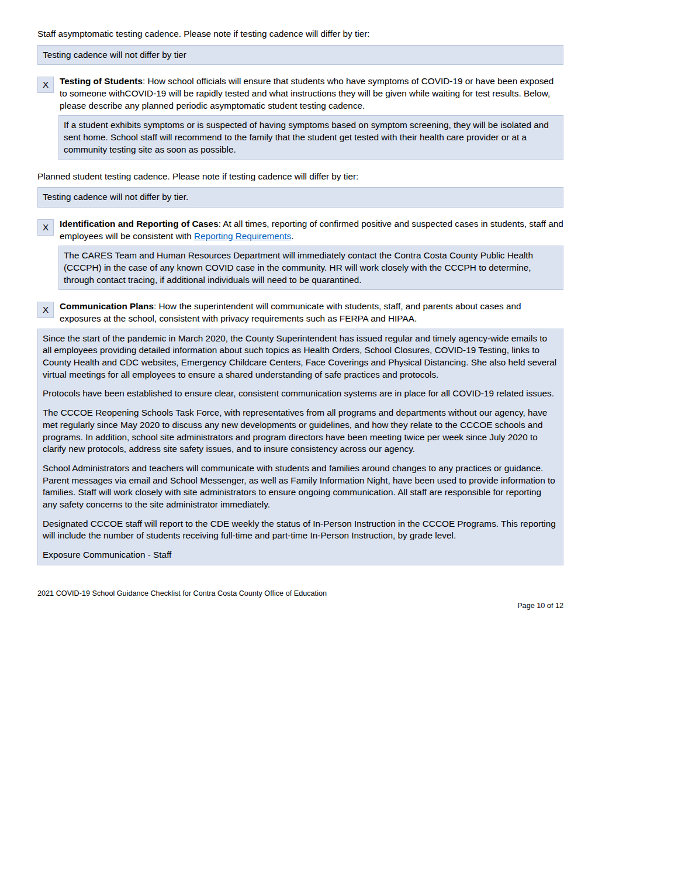Staff asymptomatic testing cadence. Please note if testing cadence will differ by tier:
Testing cadence will not differ by tier
X
Testing of Students: How school officials will ensure that students who have symptoms of COVID-19 or have been exposed to someone withCOVID-19 will be rapidly tested and what instructions they will be given while waiting for test results. Below, please describe any planned periodic asymptomatic student testing cadence.
If a student exhibits symptoms or is suspected of having symptoms based on symptom screening, they will be isolated and sent home. School staff will recommend to the family that the student get tested with their health care provider or at a community testing site as soon as possible.
Planned student testing cadence. Please note if testing cadence will differ by tier:
Testing cadence will not differ by tier.
X
Identification and Reporting of Cases: At all times, reporting of confirmed positive and suspected cases in students, staff and employees will be consistent with Reporting Requirements.
The CARES Team and Human Resources Department will immediately contact the Contra Costa County Public Health (CCCPH) in the case of any known COVID case in the community. HR will work closely with the CCCPH to determine, through contact tracing, if additional individuals will need to be quarantined.
X
Communication Plans: How the superintendent will communicate with students, staff, and parents about cases and exposures at the school, consistent with privacy requirements such as FERPA and HIPAA.
Since the start of the pandemic in March 2020, the County Superintendent has issued regular and timely agency-wide emails to all employees providing detailed information about such topics as Health Orders, School Closures, COVID-19 Testing, links to County Health and CDC websites, Emergency Childcare Centers, Face Coverings and Physical Distancing. She also held several virtual meetings for all employees to ensure a shared understanding of safe practices and protocols.
Protocols have been established to ensure clear, consistent communication systems are in place for all COVID-19 related issues.
The CCCOE Reopening Schools Task Force, with representatives from all programs and departments without our agency, have met regularly since May 2020 to discuss any new developments or guidelines, and how they relate to the CCCOE schools and programs. In addition, school site administrators and program directors have been meeting twice per week since July 2020 to clarify new protocols, address site safety issues, and to insure consistency across our agency.
School Administrators and teachers will communicate with students and families around changes to any practices or guidance. Parent messages via email and School Messenger, as well as Family Information Night, have been used to provide information to families. Staff will work closely with site administrators to ensure ongoing communication. All staff are responsible for reporting any safety concerns to the site administrator immediately.
Designated CCCOE staff will report to the CDE weekly the status of In-Person Instruction in the CCCOE Programs. This reporting will include the number of students receiving full-time and part-time In-Person Instruction, by grade level.
Exposure Communication - Staff
2021 COVID-19 School Guidance Checklist for Contra Costa County Office of Education
Page 10 of 12